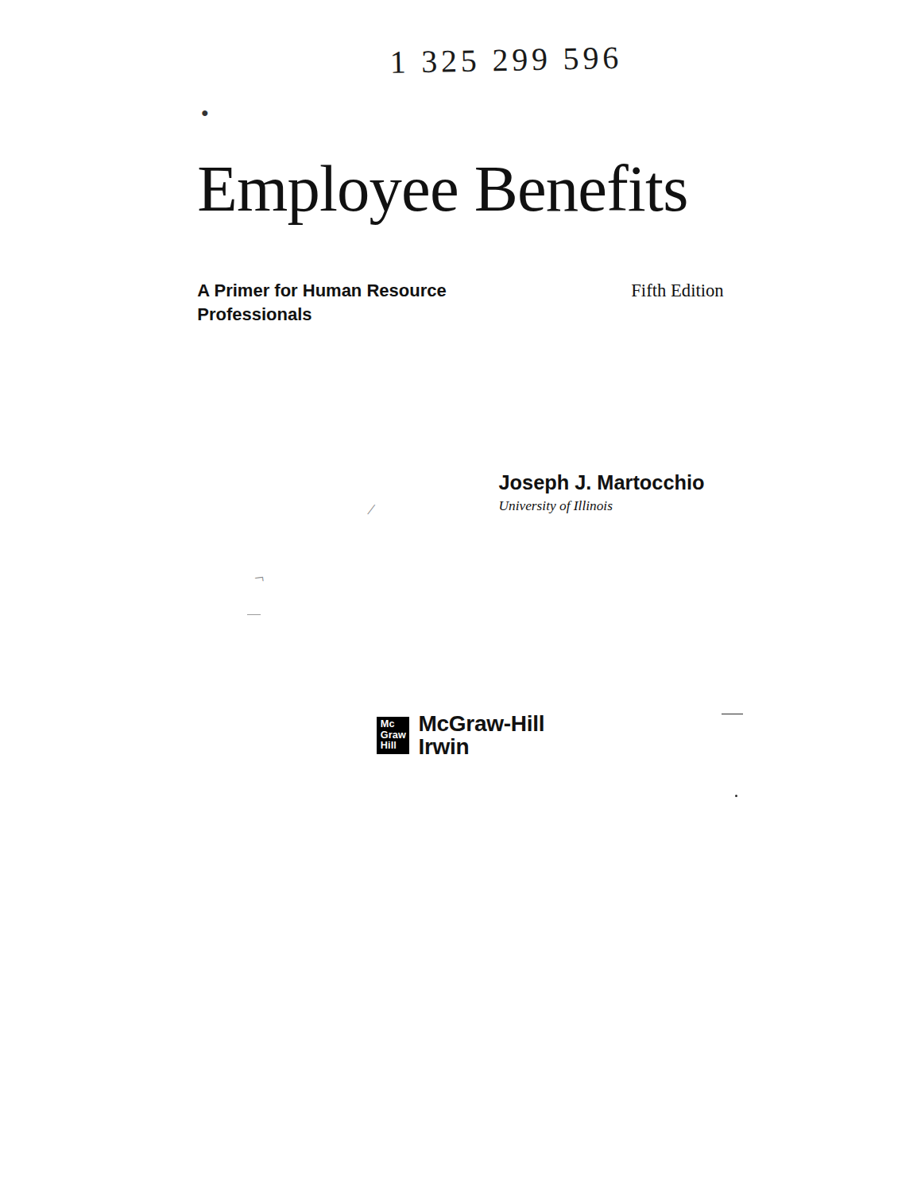1 325 299 596
●
Employee Benefits
A Primer for Human Resource
Professionals
Fifth Edition
Joseph J. Martocchio
University of Illinois
/ ¬
Mc Graw Hill
McGraw-Hill Irwin